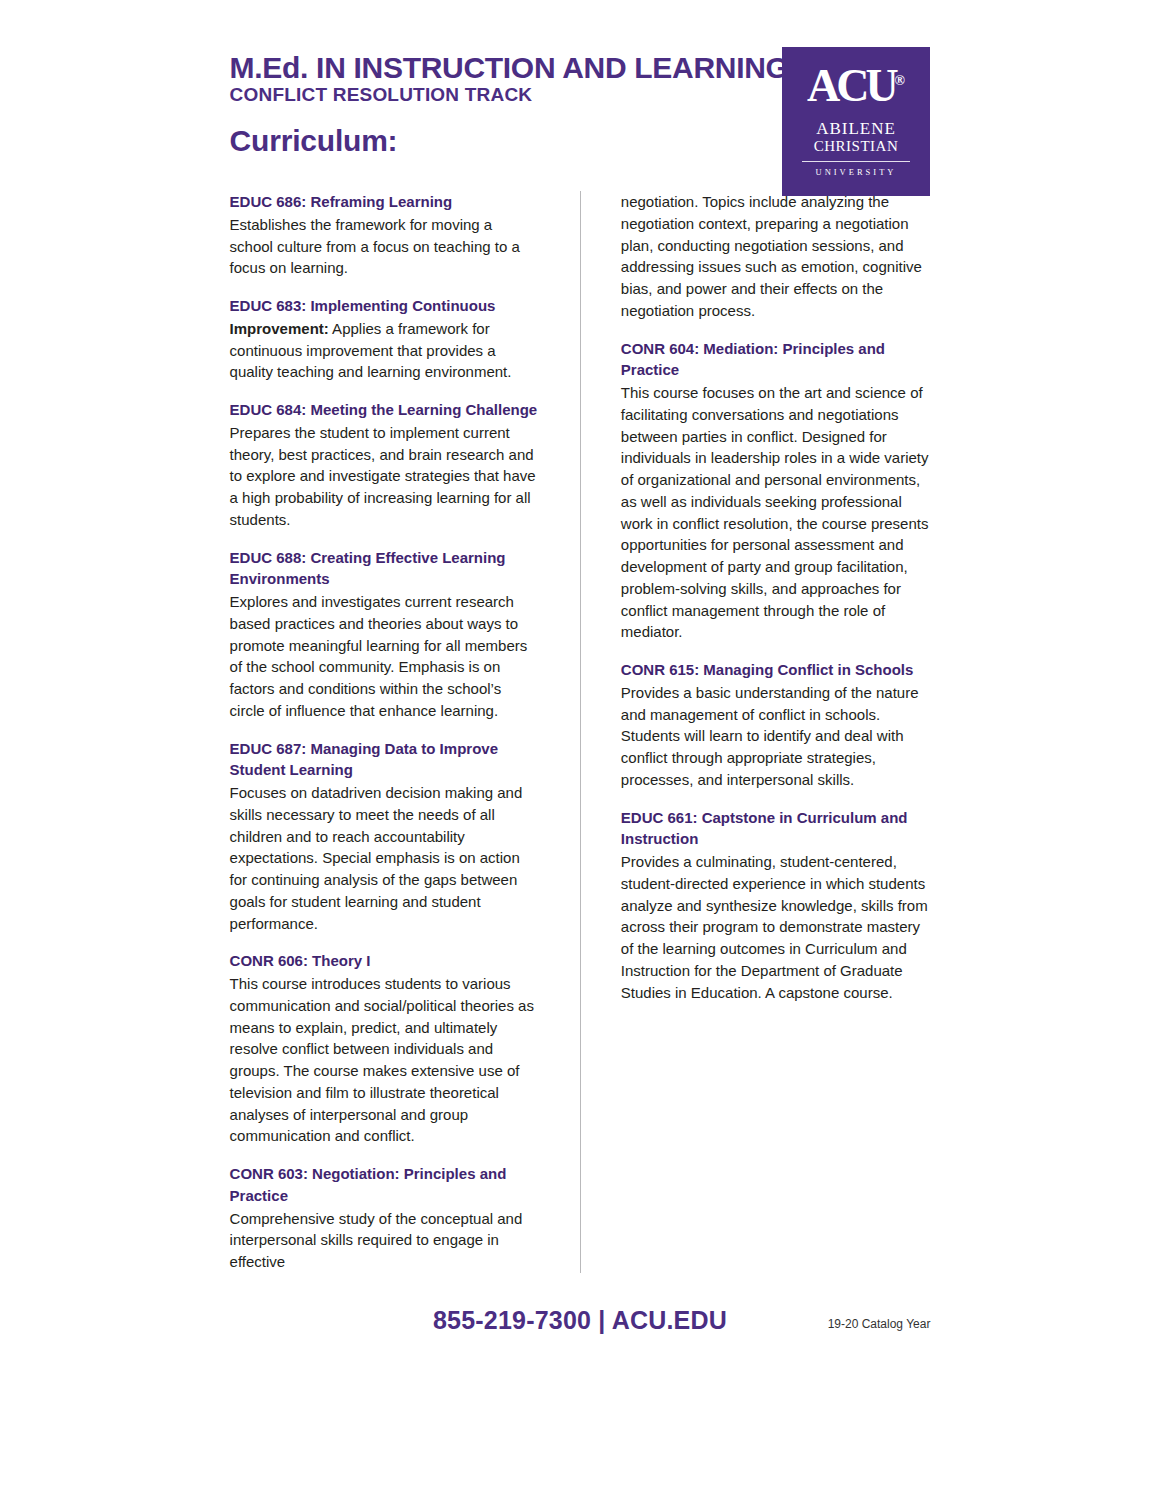ACU®
ABILENE CHRISTIAN
UNIVERSITY
M.Ed. IN INSTRUCTION AND LEARNING CONFLICT RESOLUTION TRACK
Curriculum:
EDUC 686: Reframing Learning
Establishes the framework for moving a school culture from a focus on teaching to a focus on learning.
EDUC 683: Implementing Continuous
Improvement: Applies a framework for continuous improvement that provides a quality teaching and learning environment.
EDUC 684: Meeting the Learning Challenge
Prepares the student to implement current theory, best practices, and brain research and to explore and investigate strategies that have a high probability of increasing learning for all students.
EDUC 688: Creating Effective Learning Environments
Explores and investigates current research based practices and theories about ways to promote meaningful learning for all members of the school community. Emphasis is on factors and conditions within the school’s circle of influence that enhance learning.
EDUC 687: Managing Data to Improve Student Learning
Focuses on datadriven decision making and skills necessary to meet the needs of all children and to reach accountability expectations. Special emphasis is on action for continuing analysis of the gaps between goals for student learning and student performance.
CONR 606: Theory I
This course introduces students to various communication and social/political theories as means to explain, predict, and ultimately resolve conflict between individuals and groups. The course makes extensive use of television and film to illustrate theoretical analyses of interpersonal and group communication and conflict.
CONR 603: Negotiation: Principles and Practice
Comprehensive study of the conceptual and interpersonal skills required to engage in effective
negotiation. Topics include analyzing the negotiation context, preparing a negotiation plan, conducting negotiation sessions, and addressing issues such as emotion, cognitive bias, and power and their effects on the negotiation process.
CONR 604: Mediation: Principles and Practice
This course focuses on the art and science of facilitating conversations and negotiations between parties in conflict. Designed for individuals in leadership roles in a wide variety of organizational and personal environments, as well as individuals seeking professional work in conflict resolution, the course presents opportunities for personal assessment and development of party and group facilitation, problem-solving skills, and approaches for conflict management through the role of mediator.
CONR 615: Managing Conflict in Schools
Provides a basic understanding of the nature and management of conflict in schools. Students will learn to identify and deal with conflict through appropriate strategies, processes, and interpersonal skills.
EDUC 661: Captstone in Curriculum and Instruction
Provides a culminating, student-centered, student-directed experience in which students analyze and synthesize knowledge, skills from across their program to demonstrate mastery of the learning outcomes in Curriculum and Instruction for the Department of Graduate Studies in Education. A capstone course.
855-219-7300 | ACU.EDU
19-20 Catalog Year